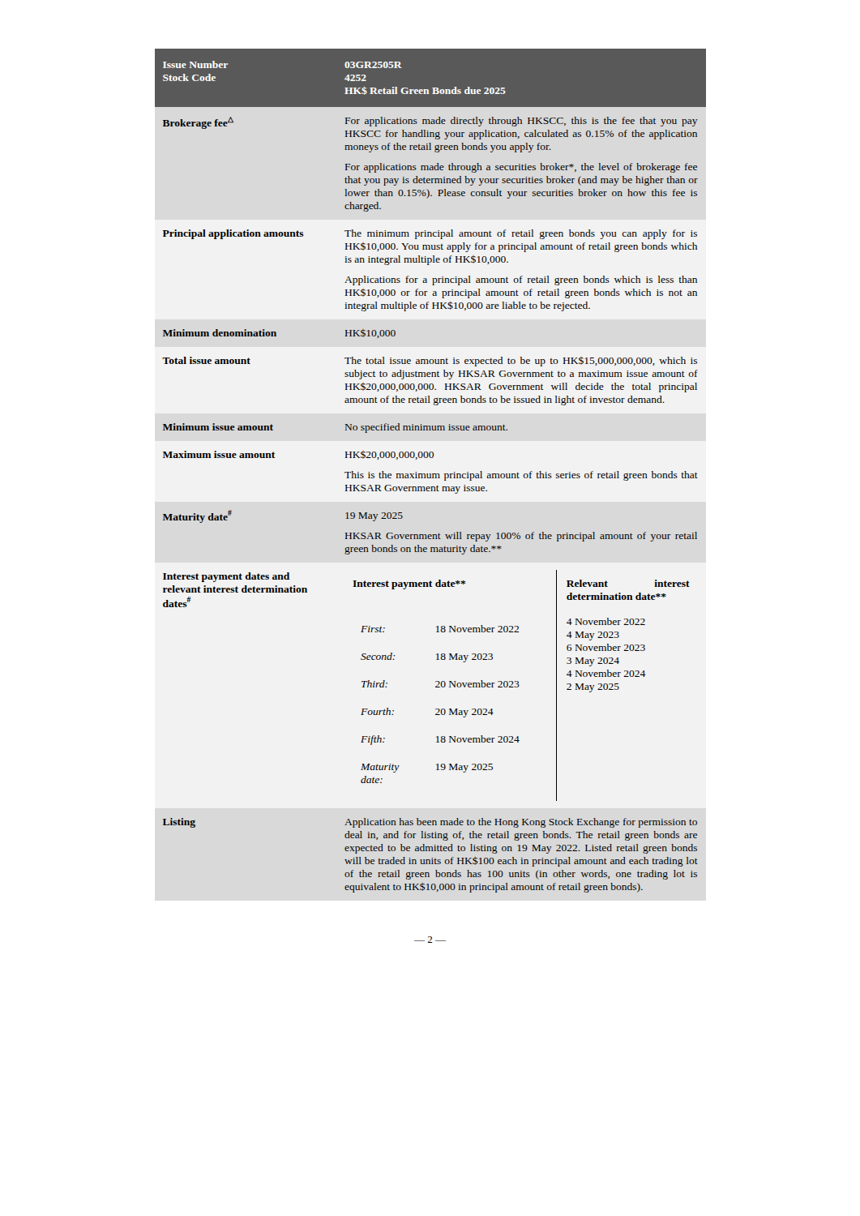| Issue Number Stock Code | 03GR2505R 4252 HK$ Retail Green Bonds due 2025 |
| Brokerage fee △ | For applications made directly through HKSCC, this is the fee that you pay HKSCC for handling your application, calculated as 0.15% of the application moneys of the retail green bonds you apply for. For applications made through a securities broker*, the level of brokerage fee that you pay is determined by your securities broker (and may be higher than or lower than 0.15%). Please consult your securities broker on how this fee is charged. |
| Principal application amounts | The minimum principal amount of retail green bonds you can apply for is HK$10,000. You must apply for a principal amount of retail green bonds which is an integral multiple of HK$10,000. Applications for a principal amount of retail green bonds which is less than HK$10,000 or for a principal amount of retail green bonds which is not an integral multiple of HK$10,000 are liable to be rejected. |
| Minimum denomination | HK$10,000 |
| Total issue amount | The total issue amount is expected to be up to HK$15,000,000,000, which is subject to adjustment by HKSAR Government to a maximum issue amount of HK$20,000,000,000. HKSAR Government will decide the total principal amount of the retail green bonds to be issued in light of investor demand. |
| Minimum issue amount | No specified minimum issue amount. |
| Maximum issue amount | HK$20,000,000,000 This is the maximum principal amount of this series of retail green bonds that HKSAR Government may issue. |
| Maturity date # | 19 May 2025 HKSAR Government will repay 100% of the principal amount of your retail green bonds on the maturity date.** |
| Interest payment dates and relevant interest determination dates # | / Interest payment date** / Relevant interest determination date** / / / First: / 18 November 2022 / / Second: / 18 May 2023 / / Third: / 20 November 2023 / / Fourth: / 20 May 2024 / / Fifth: / 18 November 2024 / / Maturity date: / 19 May 2025 / / 4 November 2022 4 May 2023 6 November 2023 3 May 2024 4 November 2024 2 May 2025 / |
| Listing | Application has been made to the Hong Kong Stock Exchange for permission to deal in, and for listing of, the retail green bonds. The retail green bonds are expected to be admitted to listing on 19 May 2022. Listed retail green bonds will be traded in units of HK$100 each in principal amount and each trading lot of the retail green bonds has 100 units (in other words, one trading lot is equivalent to HK$10,000 in principal amount of retail green bonds). |
— 2 —